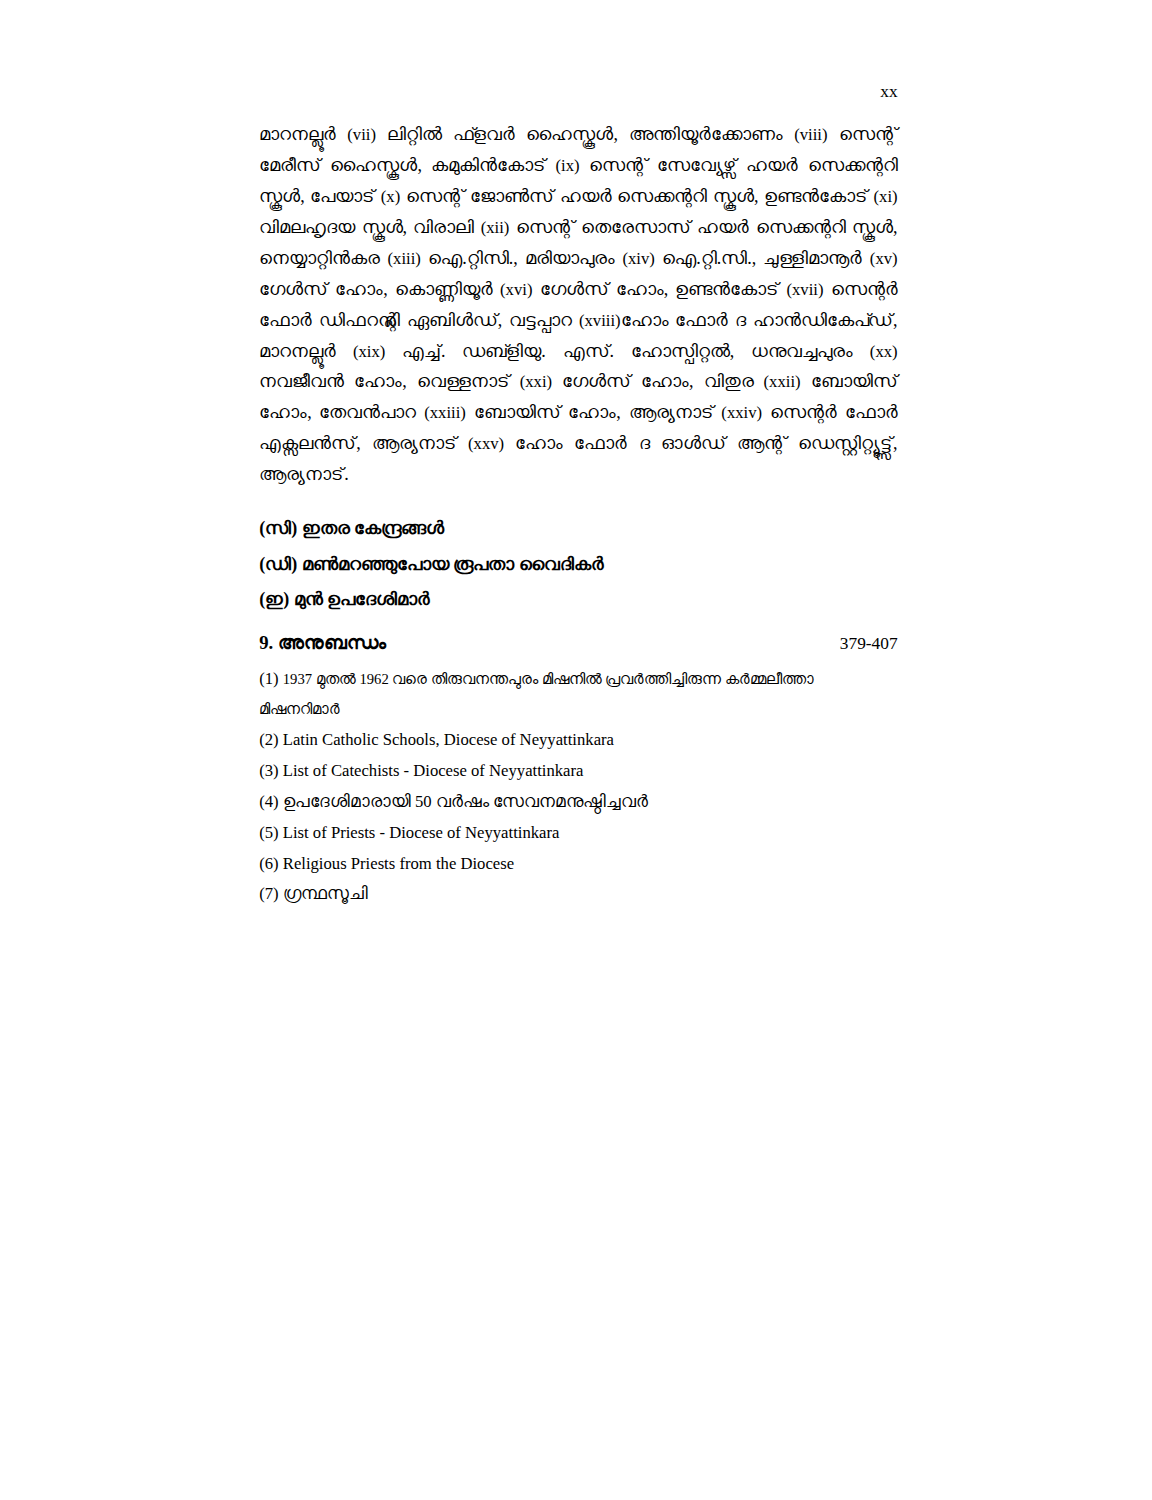xx
മാറനല്ലൂർ (vii) ലിറ്റിൽ ഫ്ളവർ ഹൈസ്കൂൾ, അന്തിയൂർക്കോണം (viii) സെന്റ് മേരീസ് ഹൈസ്കൂൾ, കമുകിൻകോട് (ix) സെന്റ് സേവ്യേഴ്സ് ഹയർ സെക്കന്ററി സ്കൂൾ, പേയാട് (x) സെന്റ് ജോൺസ് ഹയർ സെക്കന്ററി സ്കൂൾ, ഉണ്ടൻകോട് (xi) വിമലഹൃദയ സ്കൂൾ, വിരാലി (xii) സെന്റ് തെരേസാസ് ഹയർ സെക്കന്ററി സ്കൂൾ, നെയ്യാറ്റിൻകര (xiii) ഐ.റ്റിസി., മരിയാപുരം (xiv) ഐ.റ്റി.സി., ചുള്ളിമാനൂർ (xv) ഗേൾസ് ഹോം, കൊണ്ണിയൂർ (xvi) ഗേൾസ് ഹോം, ഉണ്ടൻകോട് (xvii) സെന്റർ ഫോർ ഡിഫറന്റ്ലി ഏബിൾഡ്, വട്ടപ്പാറ (xviii) ഹോം ഫോർ ദ ഹാൻഡികേപ്ഡ്, മാറനല്ലൂർ (xix) എച്ച്. ഡബ്ളിയു. എസ്. ഹോസ്പിറ്റൽ, ധനുവച്ചപുരം (xx) നവജീവൻ ഹോം, വെള്ളനാട് (xxi) ഗേൾസ് ഹോം, വിതുര (xxii) ബോയിസ് ഹോം, തേവൻപാറ (xxiii) ബോയിസ് ഹോം, ആര്യനാട് (xxiv) സെന്റർ ഫോർ എക്സലൻസ്, ആര്യനാട് (xxv) ഹോം ഫോർ ദ ഓൾഡ് ആന്റ് ഡെസ്റ്റിറ്റ്യൂട്ട്സ്, ആര്യനാട്.
(സി) ഇതര കേന്ദ്രങ്ങൾ
(ഡി) മൺമറഞ്ഞുപോയ രൂപതാ വൈദികർ
(ഇ) മുൻ ഉപദേശിമാർ
9. അനുബന്ധം 379-407
(1) 1937 മുതൽ 1962 വരെ തിരുവനന്തപുരം മിഷനിൽ പ്രവർത്തിച്ചിരുന്ന കർമ്മലീത്താ മിഷനറിമാർ
(2) Latin Catholic Schools, Diocese of Neyyattinkara
(3) List of Catechists - Diocese of Neyyattinkara
(4) ഉപദേശിമാരായി 50 വർഷം സേവനമനുഷ്ഠിച്ചവർ
(5) List of Priests - Diocese of Neyyattinkara
(6) Religious Priests from the Diocese
(7) ഗ്രന്ഥസൂചി